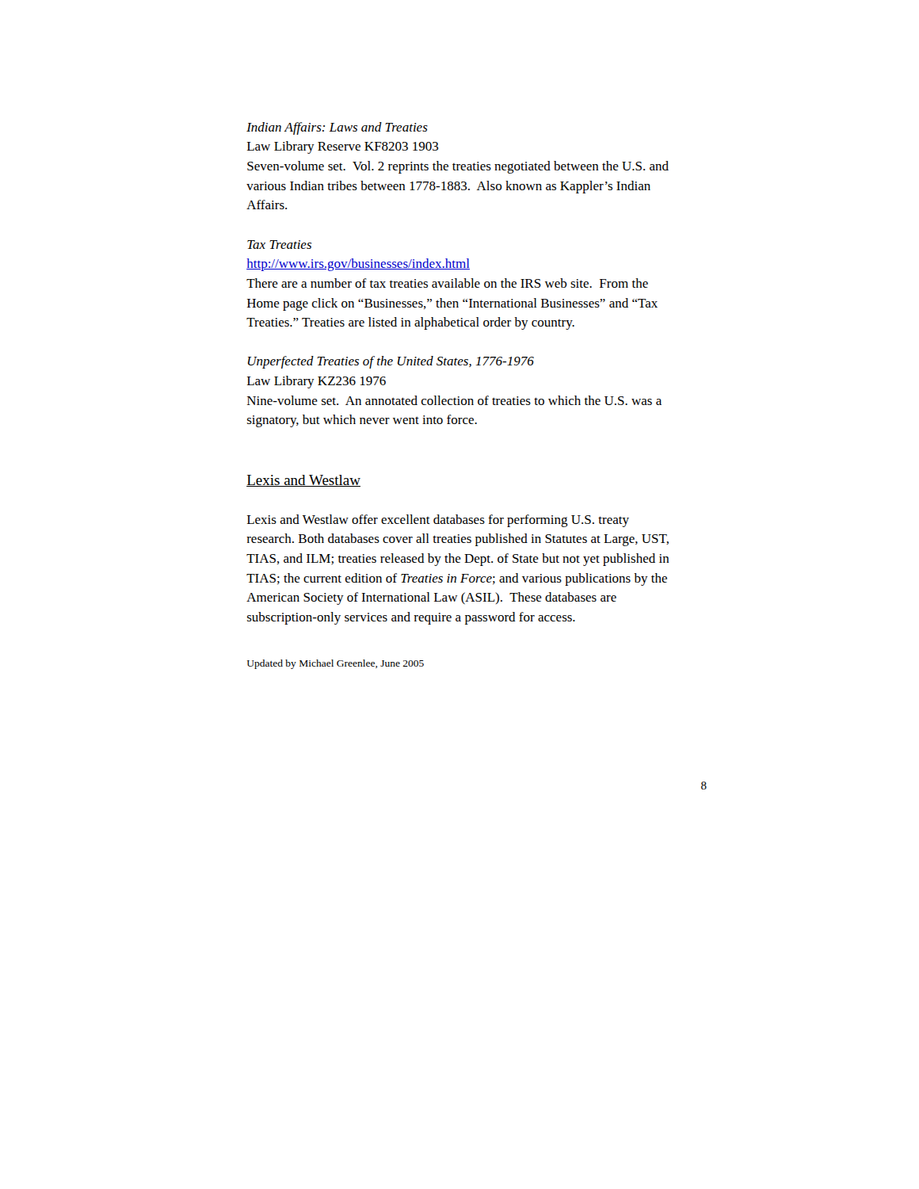Indian Affairs: Laws and Treaties
Law Library Reserve KF8203 1903
Seven-volume set. Vol. 2 reprints the treaties negotiated between the U.S. and various Indian tribes between 1778-1883. Also known as Kappler’s Indian Affairs.
Tax Treaties
http://www.irs.gov/businesses/index.html
There are a number of tax treaties available on the IRS web site. From the Home page click on “Businesses,” then “International Businesses” and “Tax Treaties.” Treaties are listed in alphabetical order by country.
Unperfected Treaties of the United States, 1776-1976
Law Library KZ236 1976
Nine-volume set. An annotated collection of treaties to which the U.S. was a signatory, but which never went into force.
Lexis and Westlaw
Lexis and Westlaw offer excellent databases for performing U.S. treaty research. Both databases cover all treaties published in Statutes at Large, UST, TIAS, and ILM; treaties released by the Dept. of State but not yet published in TIAS; the current edition of Treaties in Force; and various publications by the American Society of International Law (ASIL). These databases are subscription-only services and require a password for access.
Updated by Michael Greenlee, June 2005
8